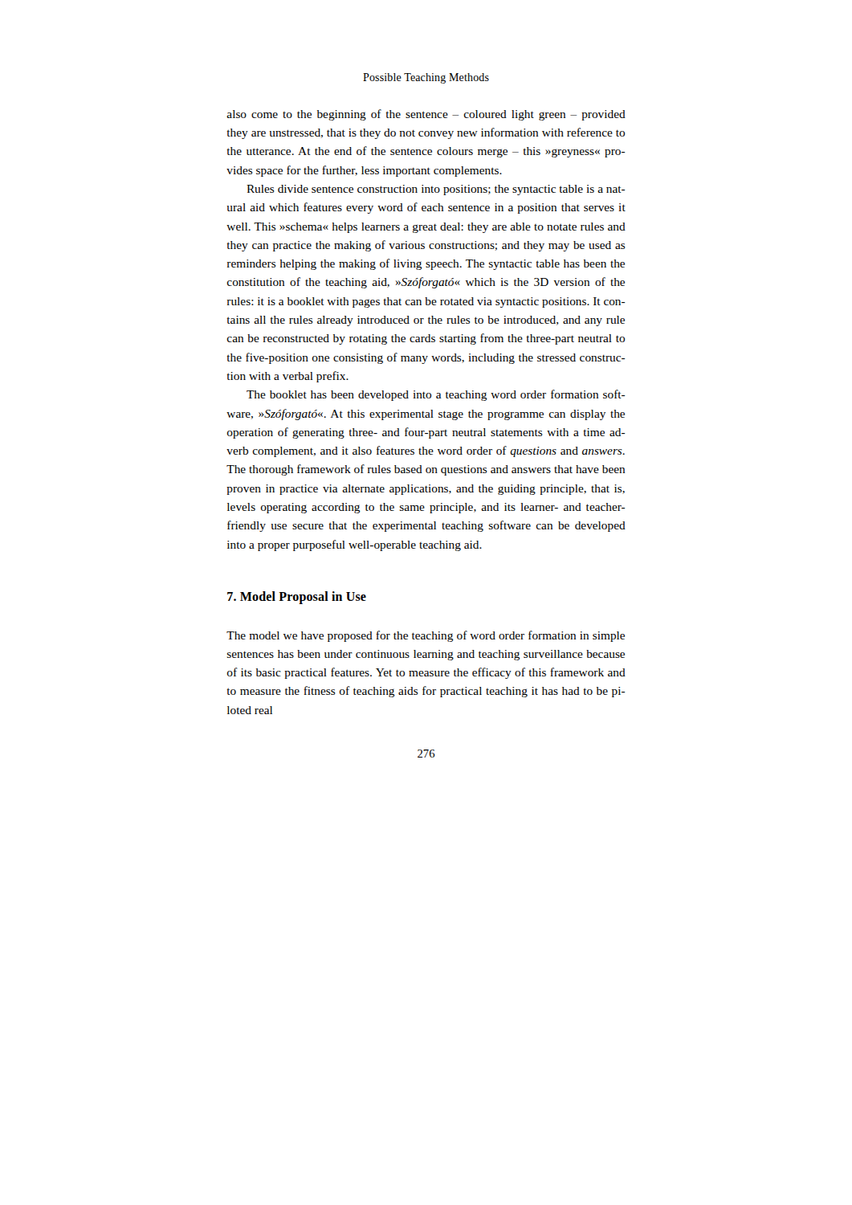Possible Teaching Methods
also come to the beginning of the sentence – coloured light green – provided they are unstressed, that is they do not convey new information with reference to the utterance. At the end of the sentence colours merge – this »greyness« provides space for the further, less important complements.
Rules divide sentence construction into positions; the syntactic table is a natural aid which features every word of each sentence in a position that serves it well. This »schema« helps learners a great deal: they are able to notate rules and they can practice the making of various constructions; and they may be used as reminders helping the making of living speech. The syntactic table has been the constitution of the teaching aid, »Szóforgató« which is the 3D version of the rules: it is a booklet with pages that can be rotated via syntactic positions. It contains all the rules already introduced or the rules to be introduced, and any rule can be reconstructed by rotating the cards starting from the three-part neutral to the five-position one consisting of many words, including the stressed construction with a verbal prefix.
The booklet has been developed into a teaching word order formation software, »Szóforgató«. At this experimental stage the programme can display the operation of generating three- and four-part neutral statements with a time adverb complement, and it also features the word order of questions and answers. The thorough framework of rules based on questions and answers that have been proven in practice via alternate applications, and the guiding principle, that is, levels operating according to the same principle, and its learner- and teacher-friendly use secure that the experimental teaching software can be developed into a proper purposeful well-operable teaching aid.
7. Model Proposal in Use
The model we have proposed for the teaching of word order formation in simple sentences has been under continuous learning and teaching surveillance because of its basic practical features. Yet to measure the efficacy of this framework and to measure the fitness of teaching aids for practical teaching it has had to be piloted real
276